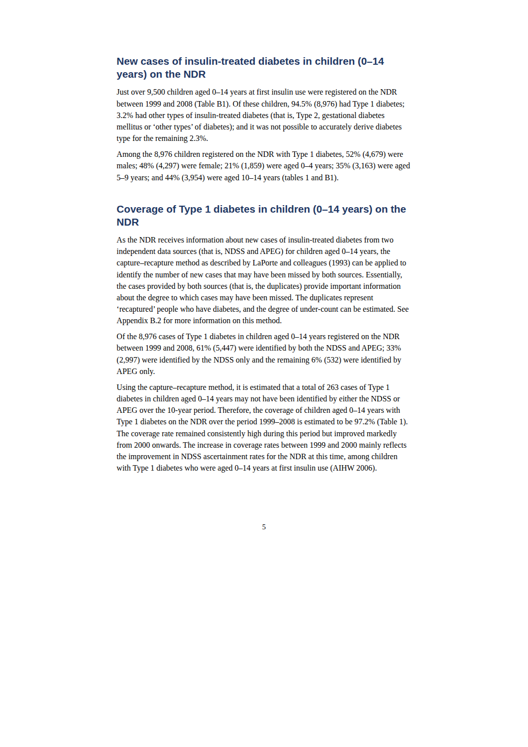New cases of insulin-treated diabetes in children (0–14 years) on the NDR
Just over 9,500 children aged 0–14 years at first insulin use were registered on the NDR between 1999 and 2008 (Table B1). Of these children, 94.5% (8,976) had Type 1 diabetes; 3.2% had other types of insulin-treated diabetes (that is, Type 2, gestational diabetes mellitus or ‘other types’ of diabetes); and it was not possible to accurately derive diabetes type for the remaining 2.3%.
Among the 8,976 children registered on the NDR with Type 1 diabetes, 52% (4,679) were males; 48% (4,297) were female; 21% (1,859) were aged 0–4 years; 35% (3,163) were aged 5–9 years; and 44% (3,954) were aged 10–14 years (tables 1 and B1).
Coverage of Type 1 diabetes in children (0–14 years) on the NDR
As the NDR receives information about new cases of insulin-treated diabetes from two independent data sources (that is, NDSS and APEG) for children aged 0–14 years, the capture–recapture method as described by LaPorte and colleagues (1993) can be applied to identify the number of new cases that may have been missed by both sources. Essentially, the cases provided by both sources (that is, the duplicates) provide important information about the degree to which cases may have been missed. The duplicates represent ‘recaptured’ people who have diabetes, and the degree of under-count can be estimated. See Appendix B.2 for more information on this method.
Of the 8,976 cases of Type 1 diabetes in children aged 0–14 years registered on the NDR between 1999 and 2008, 61% (5,447) were identified by both the NDSS and APEG; 33% (2,997) were identified by the NDSS only and the remaining 6% (532) were identified by APEG only.
Using the capture–recapture method, it is estimated that a total of 263 cases of Type 1 diabetes in children aged 0–14 years may not have been identified by either the NDSS or APEG over the 10-year period. Therefore, the coverage of children aged 0–14 years with Type 1 diabetes on the NDR over the period 1999–2008 is estimated to be 97.2% (Table 1). The coverage rate remained consistently high during this period but improved markedly from 2000 onwards. The increase in coverage rates between 1999 and 2000 mainly reflects the improvement in NDSS ascertainment rates for the NDR at this time, among children with Type 1 diabetes who were aged 0–14 years at first insulin use (AIHW 2006).
5